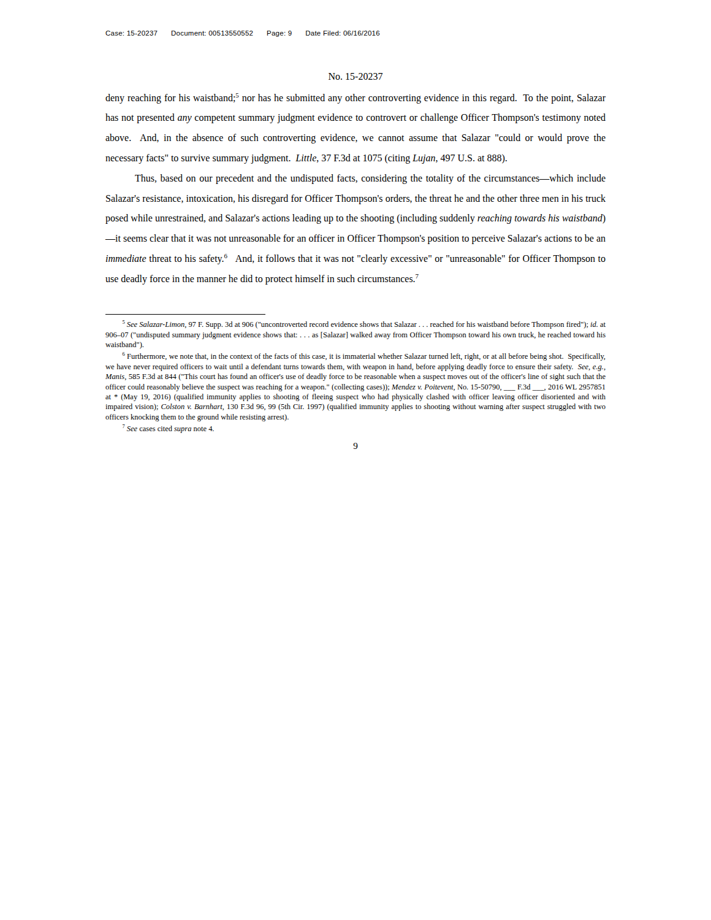Case: 15-20237 Document: 00513550552 Page: 9 Date Filed: 06/16/2016
No. 15-20237
deny reaching for his waistband;5 nor has he submitted any other controverting evidence in this regard. To the point, Salazar has not presented any competent summary judgment evidence to controvert or challenge Officer Thompson's testimony noted above. And, in the absence of such controverting evidence, we cannot assume that Salazar "could or would prove the necessary facts" to survive summary judgment. Little, 37 F.3d at 1075 (citing Lujan, 497 U.S. at 888).
Thus, based on our precedent and the undisputed facts, considering the totality of the circumstances—which include Salazar's resistance, intoxication, his disregard for Officer Thompson's orders, the threat he and the other three men in his truck posed while unrestrained, and Salazar's actions leading up to the shooting (including suddenly reaching towards his waistband)—it seems clear that it was not unreasonable for an officer in Officer Thompson's position to perceive Salazar's actions to be an immediate threat to his safety.6 And, it follows that it was not "clearly excessive" or "unreasonable" for Officer Thompson to use deadly force in the manner he did to protect himself in such circumstances.7
5 See Salazar-Limon, 97 F. Supp. 3d at 906 ("uncontroverted record evidence shows that Salazar . . . reached for his waistband before Thompson fired"); id. at 906–07 ("undisputed summary judgment evidence shows that: . . . as [Salazar] walked away from Officer Thompson toward his own truck, he reached toward his waistband").
6 Furthermore, we note that, in the context of the facts of this case, it is immaterial whether Salazar turned left, right, or at all before being shot. Specifically, we have never required officers to wait until a defendant turns towards them, with weapon in hand, before applying deadly force to ensure their safety. See, e.g., Manis, 585 F.3d at 844 ("This court has found an officer's use of deadly force to be reasonable when a suspect moves out of the officer's line of sight such that the officer could reasonably believe the suspect was reaching for a weapon." (collecting cases)); Mendez v. Poitevent, No. 15-50790, ___ F.3d ___, 2016 WL 2957851 at * (May 19, 2016) (qualified immunity applies to shooting of fleeing suspect who had physically clashed with officer leaving officer disoriented and with impaired vision); Colston v. Barnhart, 130 F.3d 96, 99 (5th Cir. 1997) (qualified immunity applies to shooting without warning after suspect struggled with two officers knocking them to the ground while resisting arrest).
7 See cases cited supra note 4.
9